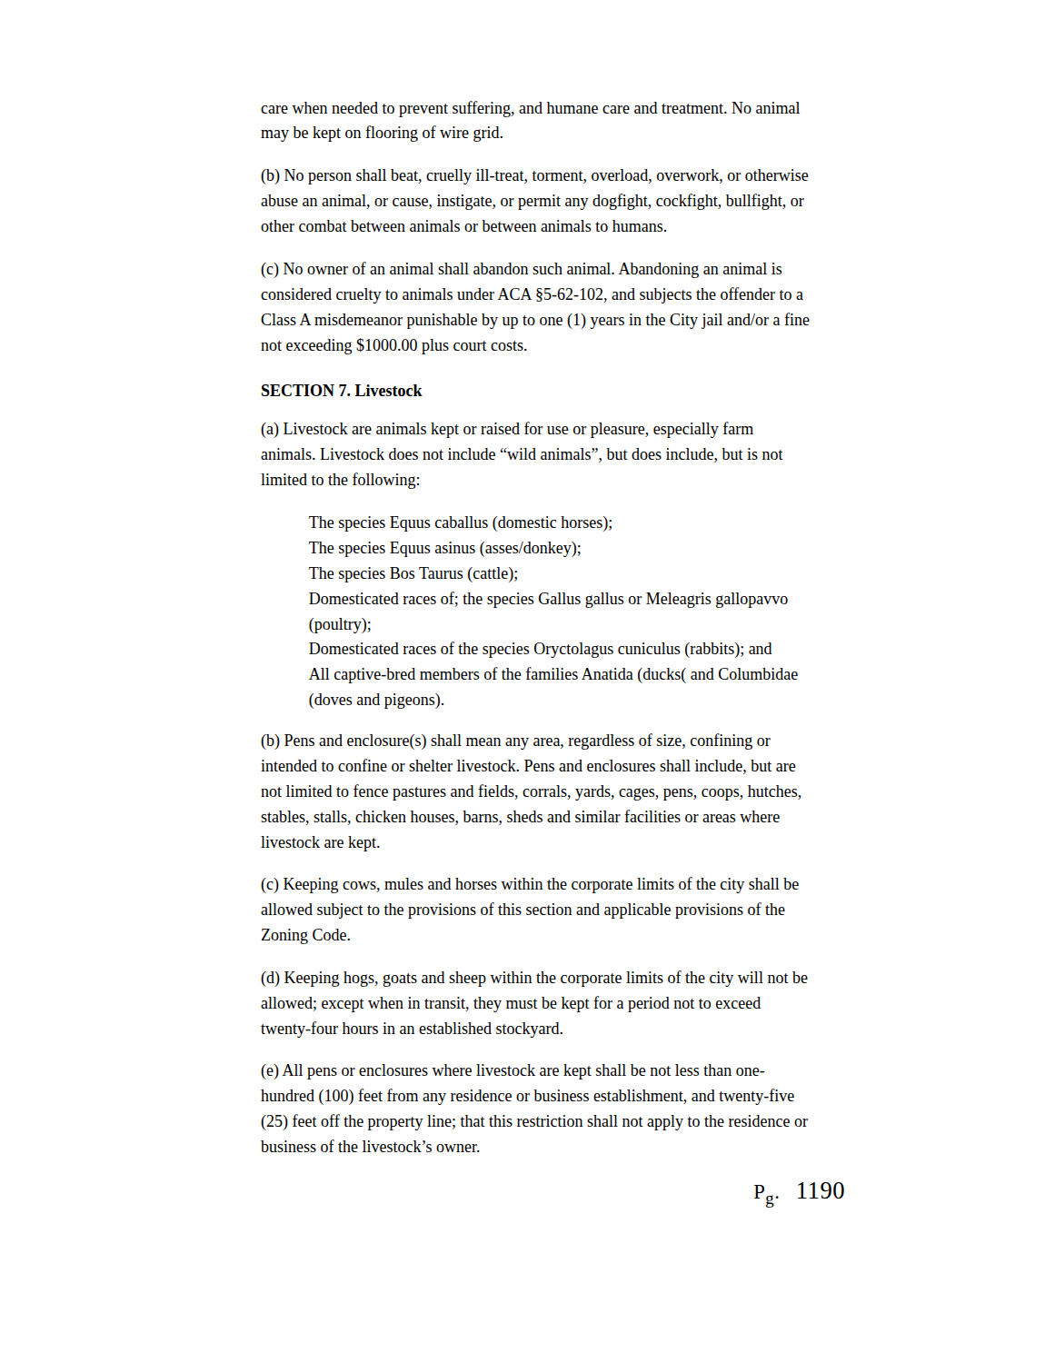care when needed to prevent suffering, and humane care and treatment. No animal may be kept on flooring of wire grid.
(b) No person shall beat, cruelly ill-treat, torment, overload, overwork, or otherwise abuse an animal, or cause, instigate, or permit any dogfight, cockfight, bullfight, or other combat between animals or between animals to humans.
(c) No owner of an animal shall abandon such animal. Abandoning an animal is considered cruelty to animals under ACA §5-62-102, and subjects the offender to a Class A misdemeanor punishable by up to one (1) years in the City jail and/or a fine not exceeding $1000.00 plus court costs.
SECTION 7. Livestock
(a) Livestock are animals kept or raised for use or pleasure, especially farm animals. Livestock does not include “wild animals”, but does include, but is not limited to the following:
The species Equus caballus (domestic horses);
The species Equus asinus (asses/donkey);
The species Bos Taurus (cattle);
Domesticated races of; the species Gallus gallus or Meleagris gallopavvo (poultry);
Domesticated races of the species Oryctolagus cuniculus (rabbits); and
All captive-bred members of the families Anatida (ducks( and Columbidae (doves and pigeons).
(b) Pens and enclosure(s) shall mean any area, regardless of size, confining or intended to confine or shelter livestock. Pens and enclosures shall include, but are not limited to fence pastures and fields, corrals, yards, cages, pens, coops, hutches, stables, stalls, chicken houses, barns, sheds and similar facilities or areas where livestock are kept.
(c) Keeping cows, mules and horses within the corporate limits of the city shall be allowed subject to the provisions of this section and applicable provisions of the Zoning Code.
(d) Keeping hogs, goats and sheep within the corporate limits of the city will not be allowed; except when in transit, they must be kept for a period not to exceed twenty-four hours in an established stockyard.
(e) All pens or enclosures where livestock are kept shall be not less than one-hundred (100) feet from any residence or business establishment, and twenty-five (25) feet off the property line; that this restriction shall not apply to the residence or business of the livestock’s owner.
Pg. 1190